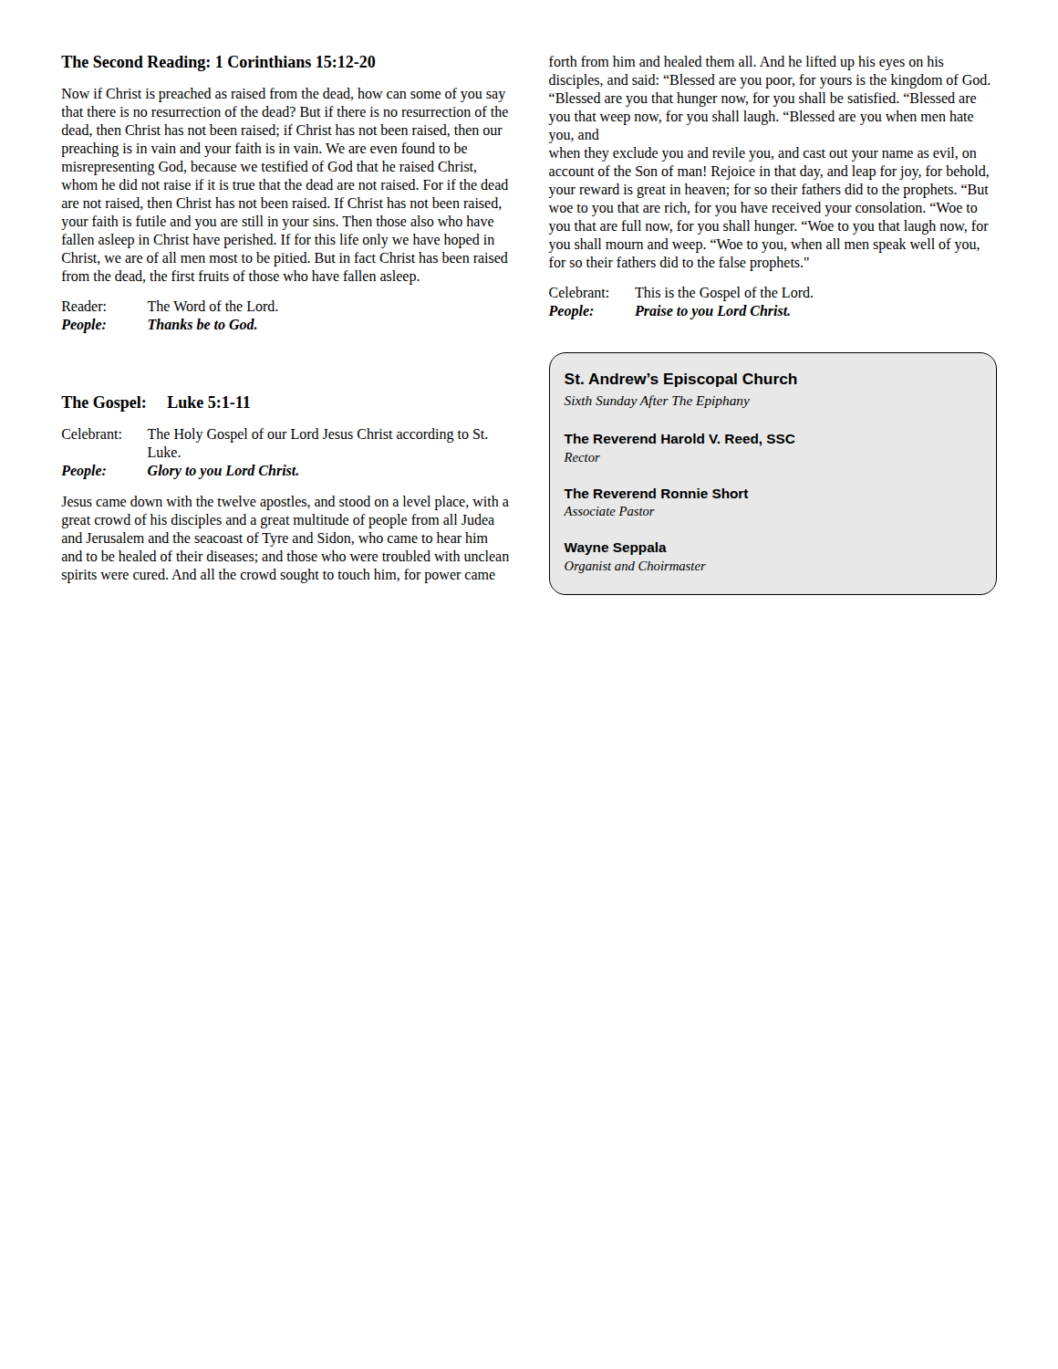The Second Reading: 1 Corinthians 15:12-20
Now if Christ is preached as raised from the dead, how can some of you say that there is no resurrection of the dead? But if there is no resurrection of the dead, then Christ has not been raised; if Christ has not been raised, then our preaching is in vain and your faith is in vain. We are even found to be misrepresenting God, because we testified of God that he raised Christ, whom he did not raise if it is true that the dead are not raised. For if the dead are not raised, then Christ has not been raised. If Christ has not been raised, your faith is futile and you are still in your sins. Then those also who have fallen asleep in Christ have perished. If for this life only we have hoped in Christ, we are of all men most to be pitied. But in fact Christ has been raised from the dead, the first fruits of those who have fallen asleep.
Reader: The Word of the Lord. People: Thanks be to God.
The Gospel: Luke 5:1-11
Celebrant: The Holy Gospel of our Lord Jesus Christ according to St. Luke. People: Glory to you Lord Christ.
Jesus came down with the twelve apostles, and stood on a level place, with a great crowd of his disciples and a great multitude of people from all Judea and Jerusalem and the seacoast of Tyre and Sidon, who came to hear him and to be healed of their diseases; and those who were troubled with unclean spirits were cured. And all the crowd sought to touch him, for power came forth from him and healed them all. And he lifted up his eyes on his disciples, and said: “Blessed are you poor, for yours is the kingdom of God. “Blessed are you that hunger now, for you shall be satisfied. “Blessed are you that weep now, for you shall laugh. “Blessed are you when men hate you, and
when they exclude you and revile you, and cast out your name as evil, on account of the Son of man! Rejoice in that day, and leap for joy, for behold, your reward is great in heaven; for so their fathers did to the prophets. “But woe to you that are rich, for you have received your consolation. “Woe to you that are full now, for you shall hunger. “Woe to you that laugh now, for you shall mourn and weep. “Woe to you, when all men speak well of you, for so their fathers did to the false prophets."
Celebrant: This is the Gospel of the Lord. People: Praise to you Lord Christ.
St. Andrew’s Episcopal Church
Sixth Sunday After The Epiphany
The Reverend Harold V. Reed, SSC
Rector
The Reverend Ronnie Short
Associate Pastor
Wayne Seppala
Organist and Choirmaster